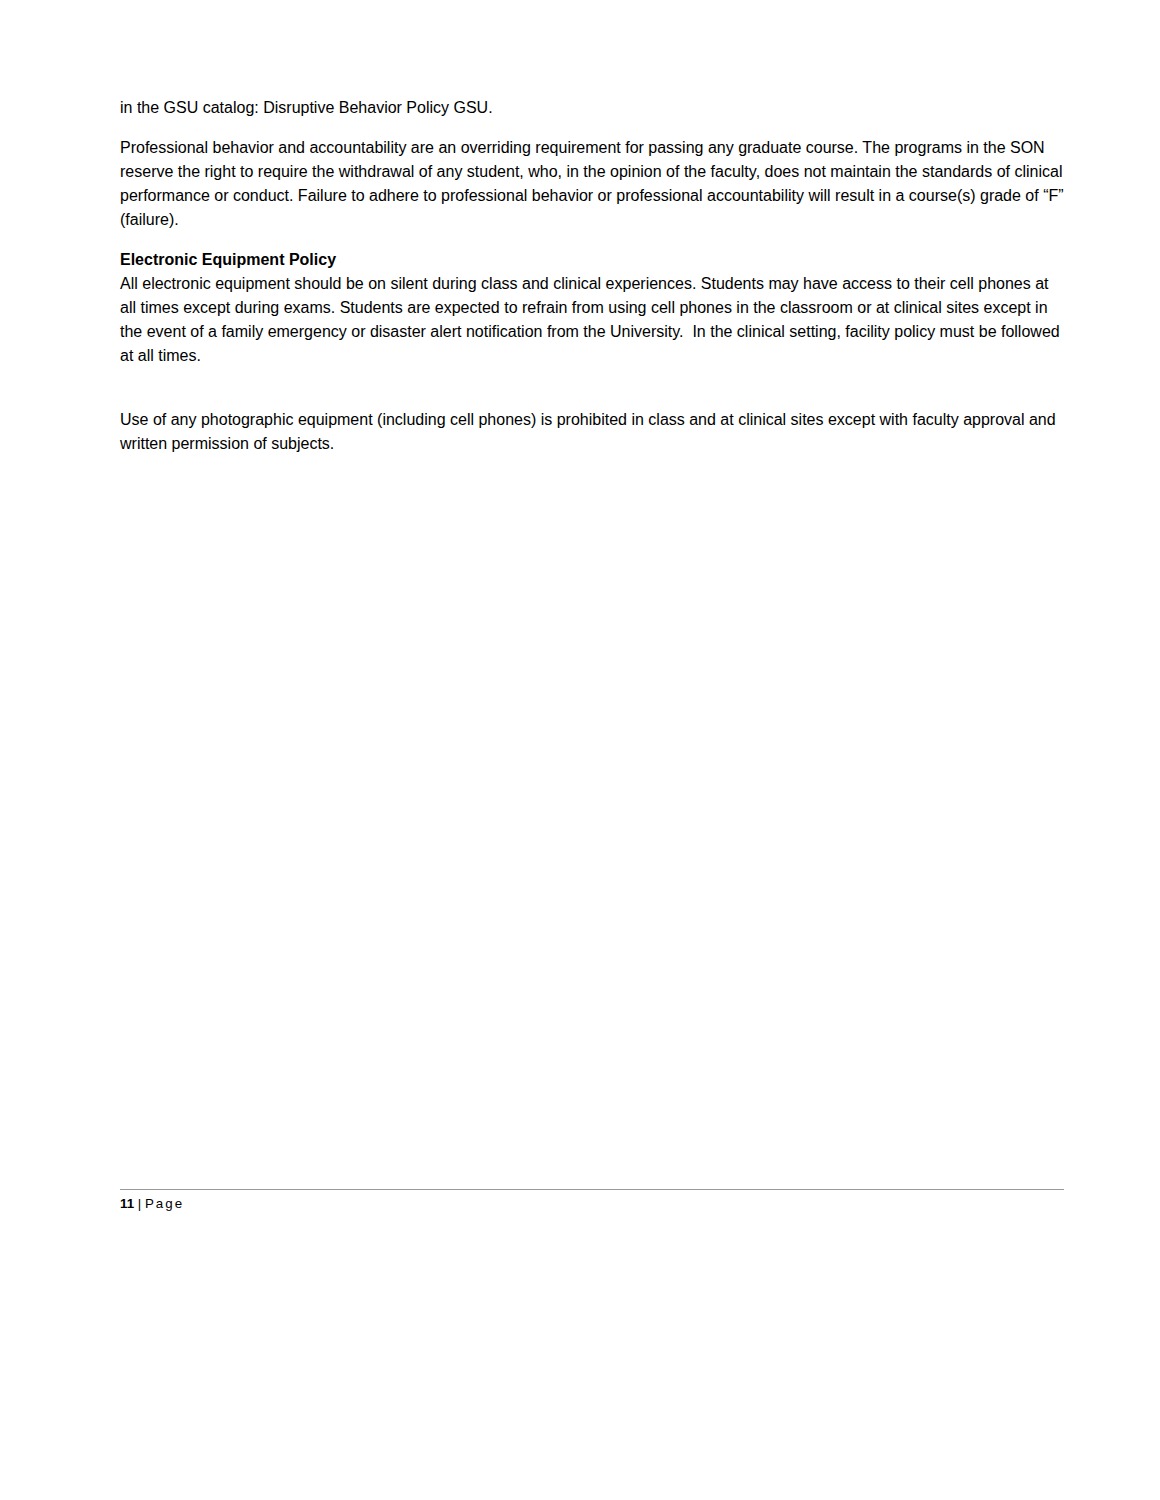in the GSU catalog: Disruptive Behavior Policy GSU.
Professional behavior and accountability are an overriding requirement for passing any graduate course. The programs in the SON reserve the right to require the withdrawal of any student, who, in the opinion of the faculty, does not maintain the standards of clinical performance or conduct. Failure to adhere to professional behavior or professional accountability will result in a course(s) grade of “F” (failure).
Electronic Equipment Policy
All electronic equipment should be on silent during class and clinical experiences. Students may have access to their cell phones at all times except during exams. Students are expected to refrain from using cell phones in the classroom or at clinical sites except in the event of a family emergency or disaster alert notification from the University. In the clinical setting, facility policy must be followed at all times.
Use of any photographic equipment (including cell phones) is prohibited in class and at clinical sites except with faculty approval and written permission of subjects.
11 | Page